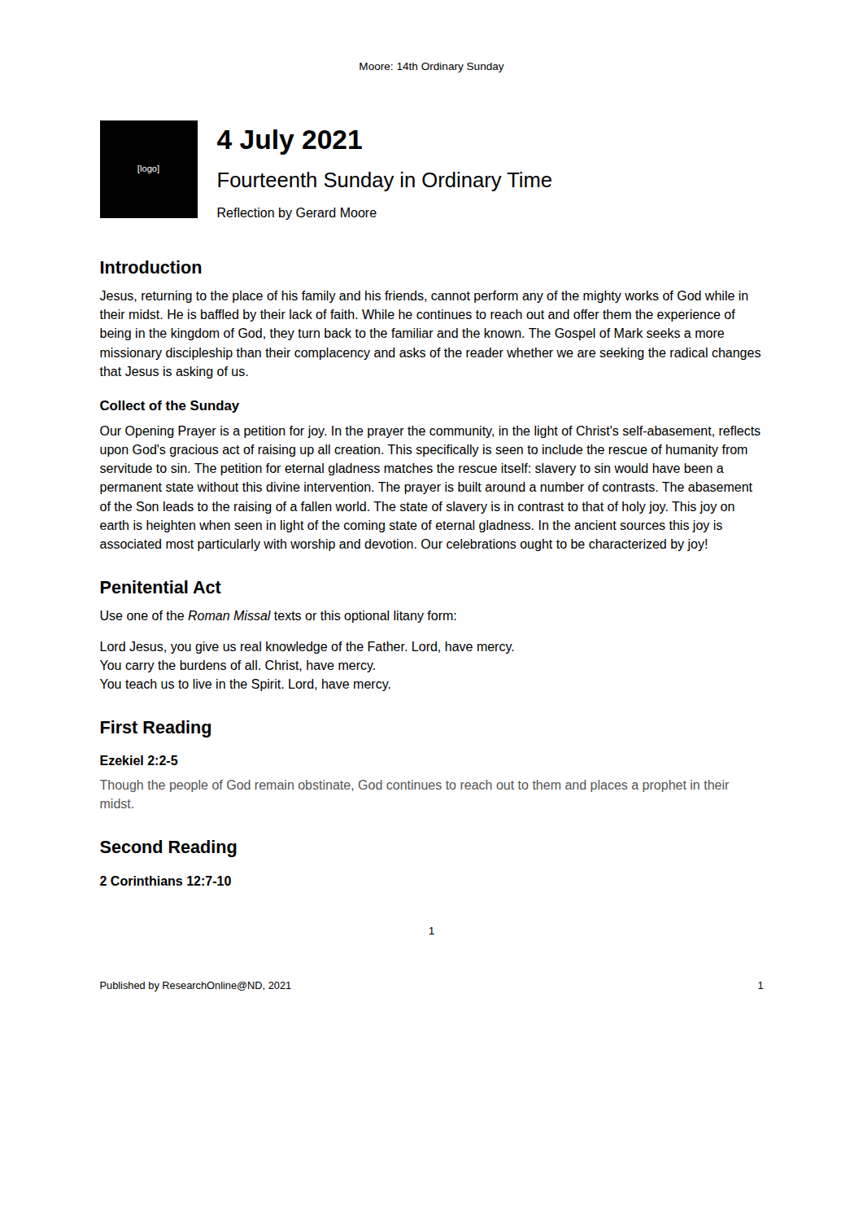Moore: 14th Ordinary Sunday
[logo]
4 July 2021
Fourteenth Sunday in Ordinary Time
Reflection by Gerard Moore
Introduction
Jesus, returning to the place of his family and his friends, cannot perform any of the mighty works of God while in their midst. He is baffled by their lack of faith. While he continues to reach out and offer them the experience of being in the kingdom of God, they turn back to the familiar and the known. The Gospel of Mark seeks a more missionary discipleship than their complacency and asks of the reader whether we are seeking the radical changes that Jesus is asking of us.
Collect of the Sunday
Our Opening Prayer is a petition for joy. In the prayer the community, in the light of Christ's self-abasement, reflects upon God's gracious act of raising up all creation. This specifically is seen to include the rescue of humanity from servitude to sin. The petition for eternal gladness matches the rescue itself: slavery to sin would have been a permanent state without this divine intervention. The prayer is built around a number of contrasts. The abasement of the Son leads to the raising of a fallen world. The state of slavery is in contrast to that of holy joy. This joy on earth is heighten when seen in light of the coming state of eternal gladness. In the ancient sources this joy is associated most particularly with worship and devotion. Our celebrations ought to be characterized by joy!
Penitential Act
Use one of the Roman Missal texts or this optional litany form:
Lord Jesus, you give us real knowledge of the Father. Lord, have mercy.
You carry the burdens of all. Christ, have mercy.
You teach us to live in the Spirit. Lord, have mercy.
First Reading
Ezekiel 2:2-5
Though the people of God remain obstinate, God continues to reach out to them and places a prophet in their midst.
Second Reading
2 Corinthians 12:7-10
1
Published by ResearchOnline@ND, 2021 1